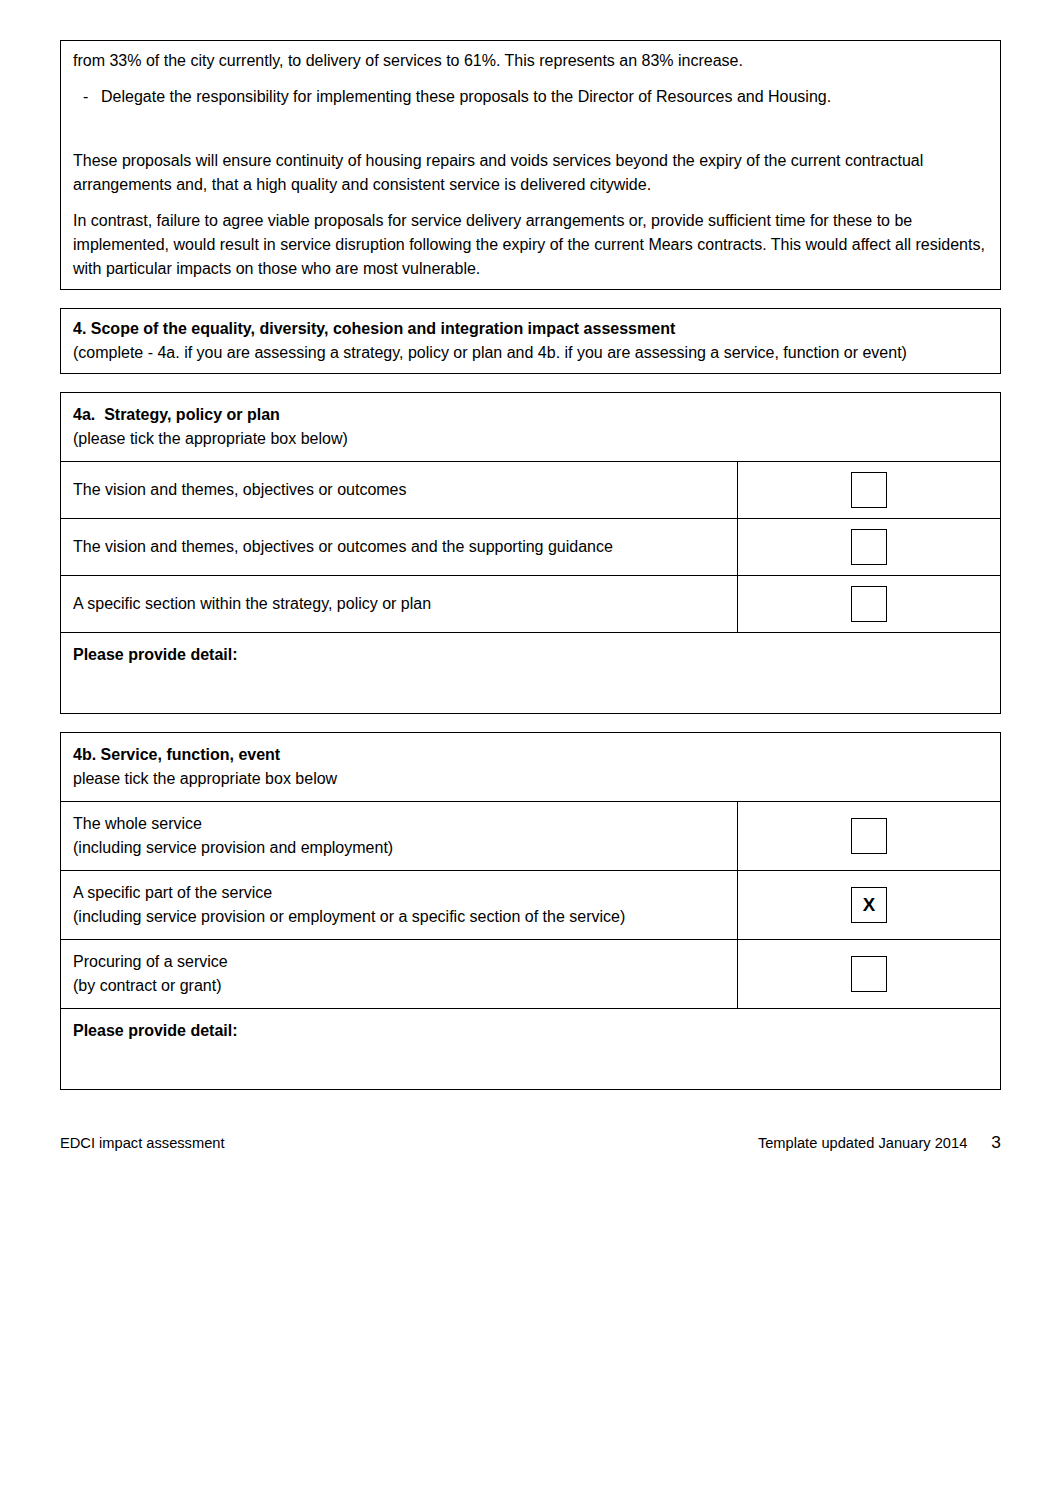from 33% of the city currently, to delivery of services to 61%. This represents an 83% increase.
Delegate the responsibility for implementing these proposals to the Director of Resources and Housing.
These proposals will ensure continuity of housing repairs and voids services beyond the expiry of the current contractual arrangements and, that a high quality and consistent service is delivered citywide.
In contrast, failure to agree viable proposals for service delivery arrangements or, provide sufficient time for these to be implemented, would result in service disruption following the expiry of the current Mears contracts. This would affect all residents, with particular impacts on those who are most vulnerable.
4. Scope of the equality, diversity, cohesion and integration impact assessment (complete - 4a. if you are assessing a strategy, policy or plan and 4b. if you are assessing a service, function or event)
| 4a. Strategy, policy or plan (please tick the appropriate box below) |
| The vision and themes, objectives or outcomes | |
| The vision and themes, objectives or outcomes and the supporting guidance | |
| A specific section within the strategy, policy or plan | |
| Please provide detail: |
| 4b. Service, function, event please tick the appropriate box below |
| The whole service (including service provision and employment) | |
| A specific part of the service (including service provision or employment or a specific section of the service) | X |
| Procuring of a service (by contract or grant) | |
| Please provide detail: |
EDCI impact assessment Template updated January 2014 3